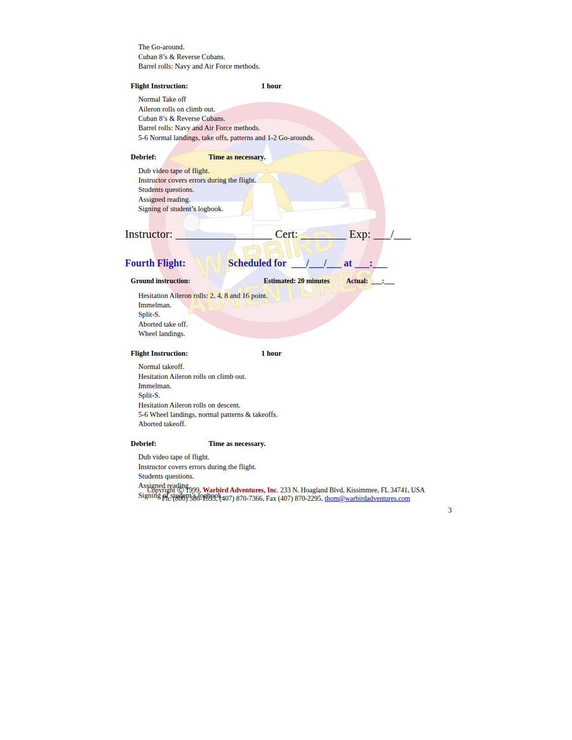WARBIRD ADVENTURES
The Go-around.
Cuban 8’s & Reverse Cubans.
Barrel rolls: Navy and Air Force methods.
Flight Instruction: 1 hour
Normal Take off
Aileron rolls on climb out.
Cuban 8’s & Reverse Cubans.
Barrel rolls: Navy and Air Force methods.
5-6 Normal landings, take offs, patterns and 1-2 Go-arounds.
Debrief: Time as necessary.
Dub video tape of flight.
Instructor covers errors during the flight.
Students questions.
Assigned reading.
Signing of student’s logbook.
Instructor: _________________ Cert: ________ Exp: ___/___
Fourth Flight: Scheduled for ___/___/___ at ___:___
Ground instruction: Estimated: 20 minutes Actual: ___:___
Hesitation Aileron rolls: 2, 4, 8 and 16 point.
Immelman.
Split-S.
Aborted take off.
Wheel landings.
Flight Instruction: 1 hour
Normal takeoff.
Hesitation Aileron rolls on climb out.
Immelman.
Split-S.
Hesitation Aileron rolls on descent.
5-6 Wheel landings, normal patterns & takeoffs.
Aborted takeoff.
Debrief: Time as necessary.
Dub video tape of flight.
Instructor covers errors during the flight.
Students questions.
Assigned reading.
Signing of student’s logbook.
Copyright Ⓒ 1999, Warbird Adventures, Inc. 233 N. Hoagland Blvd, Kissimmee, FL 34741, USA
Ph: (800) 386-1593, (407) 870-7366, Fax (407) 870-2295, thom@warbirdadventures.com
3